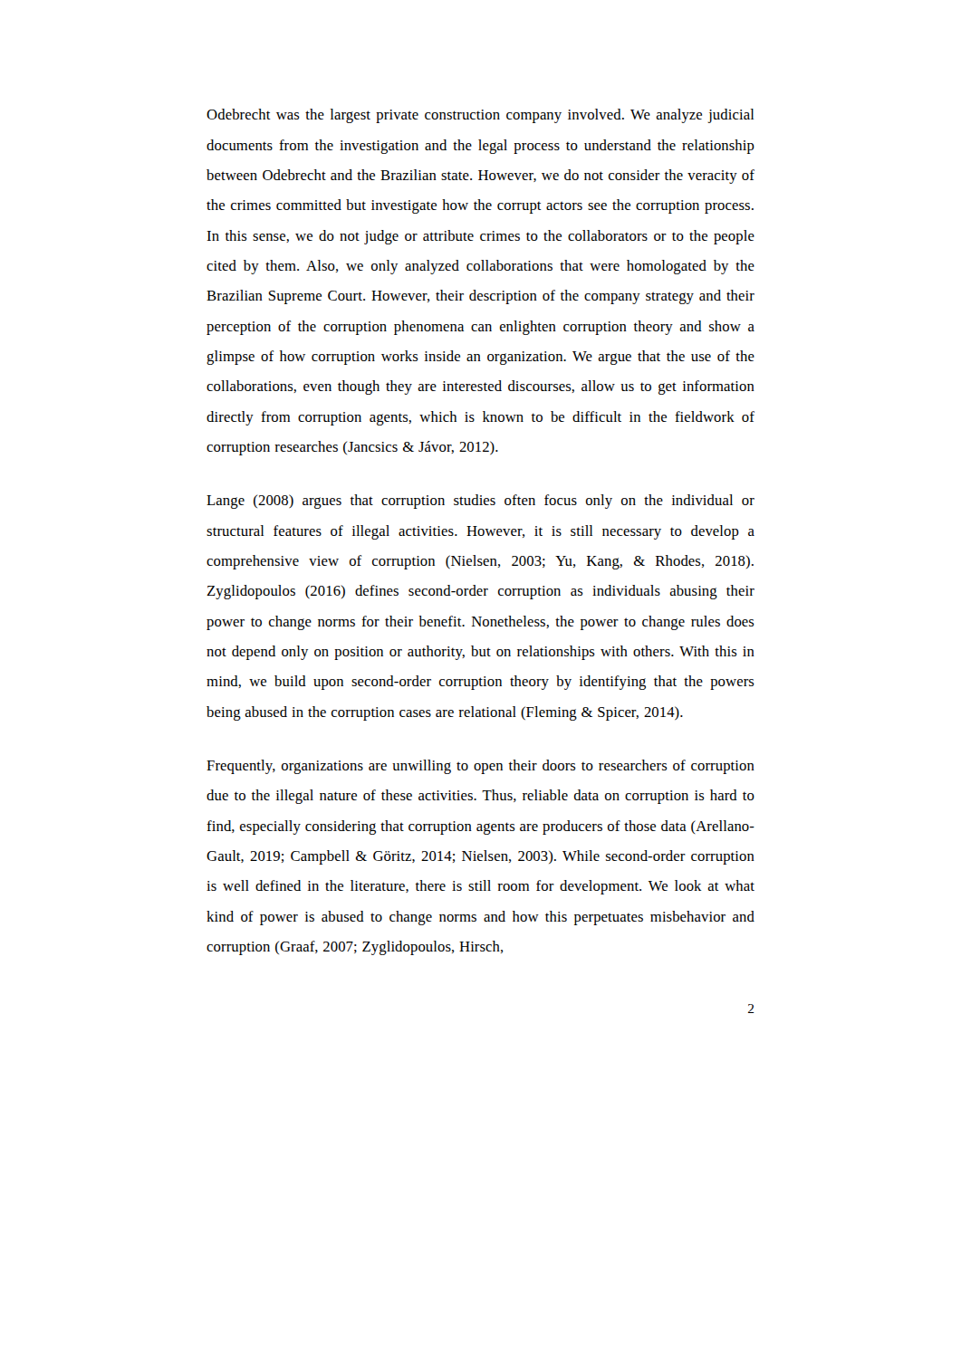Odebrecht was the largest private construction company involved. We analyze judicial documents from the investigation and the legal process to understand the relationship between Odebrecht and the Brazilian state. However, we do not consider the veracity of the crimes committed but investigate how the corrupt actors see the corruption process. In this sense, we do not judge or attribute crimes to the collaborators or to the people cited by them. Also, we only analyzed collaborations that were homologated by the Brazilian Supreme Court. However, their description of the company strategy and their perception of the corruption phenomena can enlighten corruption theory and show a glimpse of how corruption works inside an organization. We argue that the use of the collaborations, even though they are interested discourses, allow us to get information directly from corruption agents, which is known to be difficult in the fieldwork of corruption researches (Jancsics & Jávor, 2012).
Lange (2008) argues that corruption studies often focus only on the individual or structural features of illegal activities. However, it is still necessary to develop a comprehensive view of corruption (Nielsen, 2003; Yu, Kang, & Rhodes, 2018). Zyglidopoulos (2016) defines second-order corruption as individuals abusing their power to change norms for their benefit. Nonetheless, the power to change rules does not depend only on position or authority, but on relationships with others. With this in mind, we build upon second-order corruption theory by identifying that the powers being abused in the corruption cases are relational (Fleming & Spicer, 2014).
Frequently, organizations are unwilling to open their doors to researchers of corruption due to the illegal nature of these activities. Thus, reliable data on corruption is hard to find, especially considering that corruption agents are producers of those data (Arellano-Gault, 2019; Campbell & Göritz, 2014; Nielsen, 2003). While second-order corruption is well defined in the literature, there is still room for development. We look at what kind of power is abused to change norms and how this perpetuates misbehavior and corruption (Graaf, 2007; Zyglidopoulos, Hirsch,
2